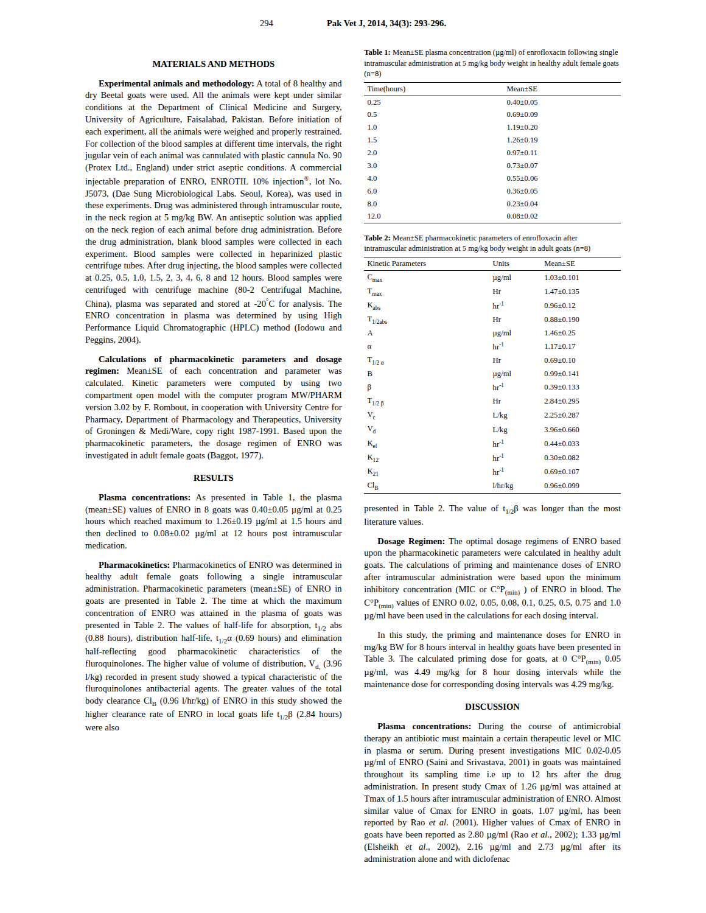294 Pak Vet J, 2014, 34(3): 293-296.
MATERIALS AND METHODS
Experimental animals and methodology: A total of 8 healthy and dry Beetal goats were used. All the animals were kept under similar conditions at the Department of Clinical Medicine and Surgery, University of Agriculture, Faisalabad, Pakistan. Before initiation of each experiment, all the animals were weighed and properly restrained. For collection of the blood samples at different time intervals, the right jugular vein of each animal was cannulated with plastic cannula No. 90 (Protex Ltd., England) under strict aseptic conditions. A commercial injectable preparation of ENRO, ENROTIL 10% injection®, lot No. J5073, (Dae Sung Microbiological Labs. Seoul, Korea), was used in these experiments. Drug was administered through intramuscular route, in the neck region at 5 mg/kg BW. An antiseptic solution was applied on the neck region of each animal before drug administration. Before the drug administration, blank blood samples were collected in each experiment. Blood samples were collected in heparinized plastic centrifuge tubes. After drug injecting, the blood samples were collected at 0.25, 0.5, 1.0, 1.5, 2, 3, 4, 6, 8 and 12 hours. Blood samples were centrifuged with centrifuge machine (80-2 Centrifugal Machine, China), plasma was separated and stored at -20°C for analysis. The ENRO concentration in plasma was determined by using High Performance Liquid Chromatographic (HPLC) method (Iodowu and Peggins, 2004).
Calculations of pharmacokinetic parameters and dosage regimen: Mean±SE of each concentration and parameter was calculated. Kinetic parameters were computed by using two compartment open model with the computer program MW/PHARM version 3.02 by F. Rombout, in cooperation with University Centre for Pharmacy, Department of Pharmacology and Therapeutics, University of Groningen & Medi/Ware, copy right 1987-1991. Based upon the pharmacokinetic parameters, the dosage regimen of ENRO was investigated in adult female goats (Baggot, 1977).
RESULTS
Plasma concentrations: As presented in Table 1, the plasma (mean±SE) values of ENRO in 8 goats was 0.40±0.05 µg/ml at 0.25 hours which reached maximum to 1.26±0.19 µg/ml at 1.5 hours and then declined to 0.08±0.02 µg/ml at 12 hours post intramuscular medication.
Pharmacokinetics: Pharmacokinetics of ENRO was determined in healthy adult female goats following a single intramuscular administration. Pharmacokinetic parameters (mean±SE) of ENRO in goats are presented in Table 2. The time at which the maximum concentration of ENRO was attained in the plasma of goats was presented in Table 2. The values of half-life for absorption, t1/2 abs (0.88 hours), distribution half-life, t1/2 α (0.69 hours) and elimination half-reflecting good pharmacokinetic characteristics of the fluroquinolones. The higher value of volume of distribution, Vd, (3.96 l/kg) recorded in present study showed a typical characteristic of the fluroquinolones antibacterial agents. The greater values of the total body clearance ClB (0.96 l/hr/kg) of ENRO in this study showed the higher clearance rate of ENRO in local goats life t1/2 β (2.84 hours) were also
Table 1: Mean±SE plasma concentration (µg/ml) of enrofloxacin following single intramuscular administration at 5 mg/kg body weight in healthy adult female goats (n=8)
| Time(hours) | Mean±SE |
| --- | --- |
| 0.25 | 0.40±0.05 |
| 0.5 | 0.69±0.09 |
| 1.0 | 1.19±0.20 |
| 1.5 | 1.26±0.19 |
| 2.0 | 0.97±0.11 |
| 3.0 | 0.73±0.07 |
| 4.0 | 0.55±0.06 |
| 6.0 | 0.36±0.05 |
| 8.0 | 0.23±0.04 |
| 12.0 | 0.08±0.02 |
Table 2: Mean±SE pharmacokinetic parameters of enrofloxacin after intramuscular administration at 5 mg/kg body weight in adult goats (n=8)
| Kinetic Parameters | Units | Mean±SE |
| --- | --- | --- |
| C max | µg/ml | 1.03±0.101 |
| T max | Hr | 1.47±0.135 |
| K abs | hr -1 | 0.96±0.12 |
| T 1/2abs | Hr | 0.88±0.190 |
| A | µg/ml | 1.46±0.25 |
| α | hr -1 | 1.17±0.17 |
| T 1/2 α | Hr | 0.69±0.10 |
| B | µg/ml | 0.99±0.141 |
| β | hr -1 | 0.39±0.133 |
| T 1/2 β | Hr | 2.84±0.295 |
| V c | L/kg | 2.25±0.287 |
| V d | L/kg | 3.96±0.660 |
| K el | hr -1 | 0.44±0.033 |
| K 12 | hr -1 | 0.30±0.082 |
| K 21 | hr -1 | 0.69±0.107 |
| Cl B | l/hr/kg | 0.96±0.099 |
presented in Table 2. The value of t1/2 β was longer than the most literature values.
Dosage Regimen: The optimal dosage regimens of ENRO based upon the pharmacokinetic parameters were calculated in healthy adult goats. The calculations of priming and maintenance doses of ENRO after intramuscular administration were based upon the minimum inhibitory concentration (MIC or C°P(min) ) of ENRO in blood. The C°P(min) values of ENRO 0.02, 0.05, 0.08, 0.1, 0.25, 0.5, 0.75 and 1.0 µg/ml have been used in the calculations for each dosing interval.
In this study, the priming and maintenance doses for ENRO in mg/kg BW for 8 hours interval in healthy goats have been presented in Table 3. The calculated priming dose for goats, at 0 C°P(min) 0.05 µg/ml, was 4.49 mg/kg for 8 hour dosing intervals while the maintenance dose for corresponding dosing intervals was 4.29 mg/kg.
DISCUSSION
Plasma concentrations: During the course of antimicrobial therapy an antibiotic must maintain a certain therapeutic level or MIC in plasma or serum. During present investigations MIC 0.02-0.05 µg/ml of ENRO (Saini and Srivastava, 2001) in goats was maintained throughout its sampling time i.e up to 12 hrs after the drug administration. In present study Cmax of 1.26 µg/ml was attained at Tmax of 1.5 hours after intramuscular administration of ENRO. Almost similar value of Cmax for ENRO in goats, 1.07 µg/ml, has been reported by Rao et al. (2001). Higher values of Cmax of ENRO in goats have been reported as 2.80 µg/ml (Rao et al., 2002); 1.33 µg/ml (Elsheikh et al., 2002), 2.16 µg/ml and 2.73 µg/ml after its administration alone and with diclofenac